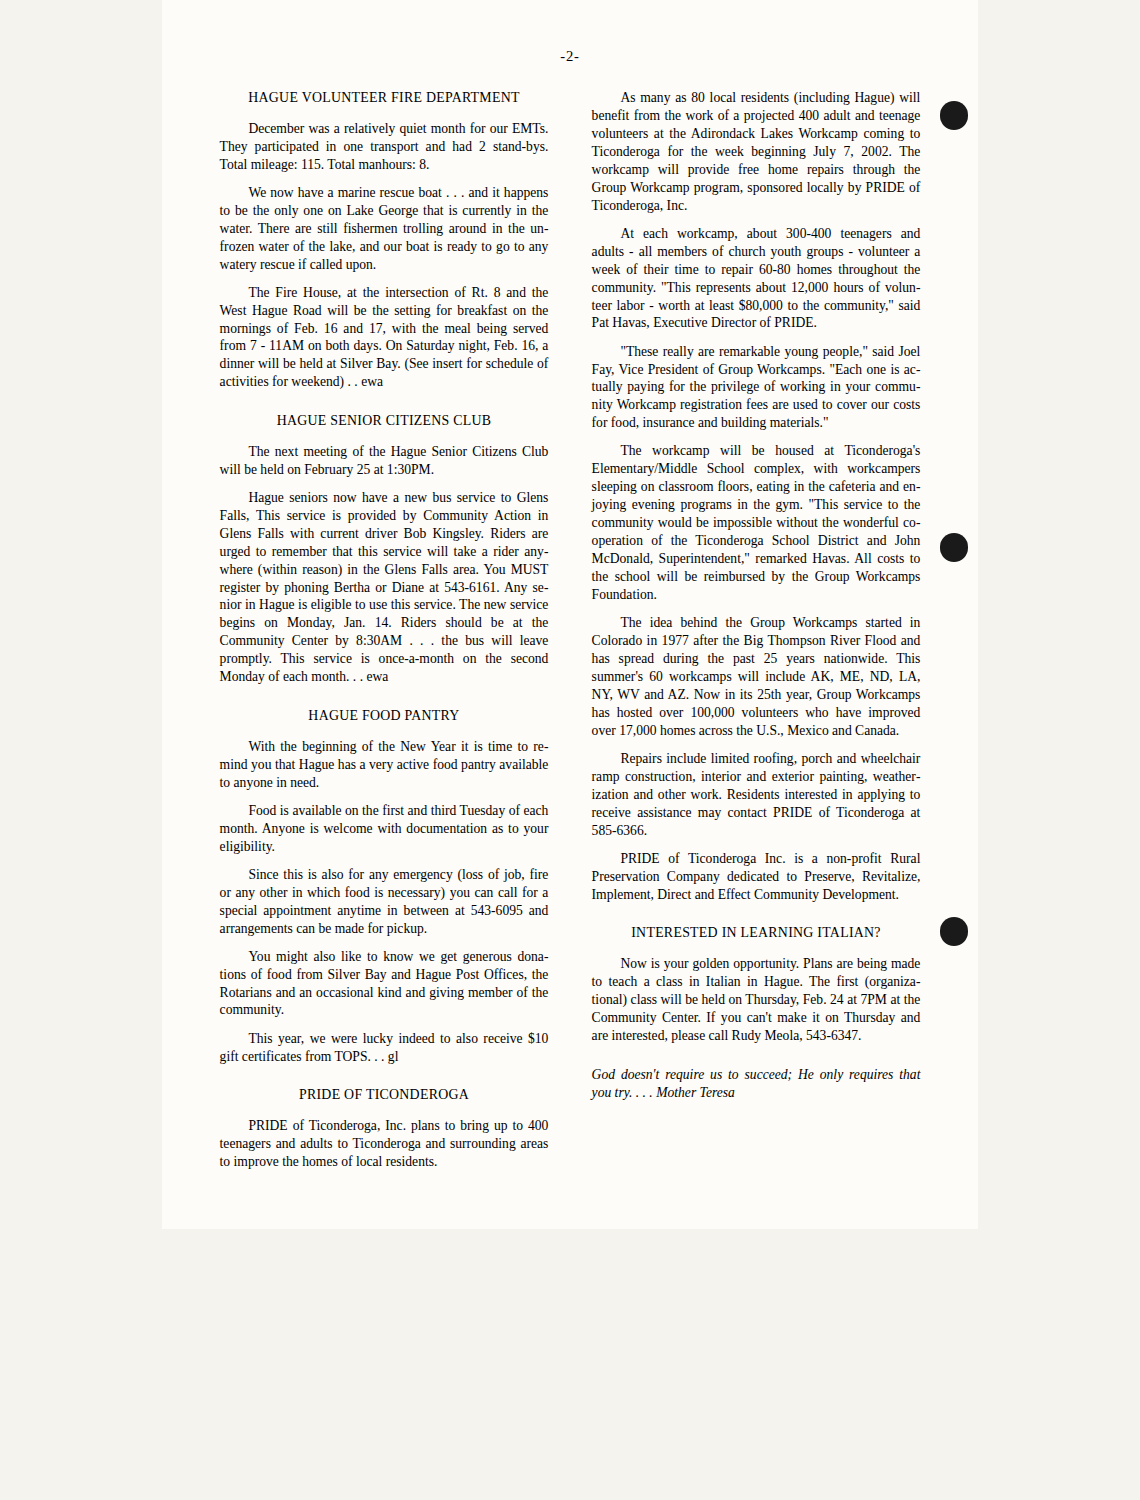-2-
HAGUE VOLUNTEER FIRE DEPARTMENT
December was a relatively quiet month for our EMTs. They participated in one transport and had 2 stand-bys. Total mileage: 115. Total manhours: 8.
We now have a marine rescue boat . . . and it happens to be the only one on Lake George that is currently in the water. There are still fishermen trolling around in the unfrozen water of the lake, and our boat is ready to go to any watery rescue if called upon.
The Fire House, at the intersection of Rt. 8 and the West Hague Road will be the setting for breakfast on the mornings of Feb. 16 and 17, with the meal being served from 7 - 11AM on both days. On Saturday night, Feb. 16, a dinner will be held at Silver Bay. (See insert for schedule of activities for weekend) . . ewa
HAGUE SENIOR CITIZENS CLUB
The next meeting of the Hague Senior Citizens Club will be held on February 25 at 1:30PM.
Hague seniors now have a new bus service to Glens Falls, This service is provided by Community Action in Glens Falls with current driver Bob Kingsley. Riders are urged to remember that this service will take a rider anywhere (within reason) in the Glens Falls area. You MUST register by phoning Bertha or Diane at 543-6161. Any senior in Hague is eligible to use this service. The new service begins on Monday, Jan. 14. Riders should be at the Community Center by 8:30AM . . . the bus will leave promptly. This service is once-a-month on the second Monday of each month. . . ewa
HAGUE FOOD PANTRY
With the beginning of the New Year it is time to remind you that Hague has a very active food pantry available to anyone in need.
Food is available on the first and third Tuesday of each month. Anyone is welcome with documentation as to your eligibility.
Since this is also for any emergency (loss of job, fire or any other in which food is necessary) you can call for a special appointment anytime in between at 543-6095 and arrangements can be made for pickup.
You might also like to know we get generous donations of food from Silver Bay and Hague Post Offices, the Rotarians and an occasional kind and giving member of the community.
This year, we were lucky indeed to also receive $10 gift certificates from TOPS. . . gl
PRIDE OF TICONDEROGA
PRIDE of Ticonderoga, Inc. plans to bring up to 400 teenagers and adults to Ticonderoga and surrounding areas to improve the homes of local residents.
As many as 80 local residents (including Hague) will benefit from the work of a projected 400 adult and teenage volunteers at the Adirondack Lakes Workcamp coming to Ticonderoga for the week beginning July 7, 2002. The workcamp will provide free home repairs through the Group Workcamp program, sponsored locally by PRIDE of Ticonderoga, Inc.
At each workcamp, about 300-400 teenagers and adults - all members of church youth groups - volunteer a week of their time to repair 60-80 homes throughout the community. "This represents about 12,000 hours of volunteer labor - worth at least $80,000 to the community," said Pat Havas, Executive Director of PRIDE.
"These really are remarkable young people," said Joel Fay, Vice President of Group Workcamps. "Each one is actually paying for the privilege of working in your community Workcamp registration fees are used to cover our costs for food, insurance and building materials."
The workcamp will be housed at Ticonderoga's Elementary/Middle School complex, with workcampers sleeping on classroom floors, eating in the cafeteria and enjoying evening programs in the gym. "This service to the community would be impossible without the wonderful cooperation of the Ticonderoga School District and John McDonald, Superintendent," remarked Havas. All costs to the school will be reimbursed by the Group Workcamps Foundation.
The idea behind the Group Workcamps started in Colorado in 1977 after the Big Thompson River Flood and has spread during the past 25 years nationwide. This summer's 60 workcamps will include AK, ME, ND, LA, NY, WV and AZ. Now in its 25th year, Group Workcamps has hosted over 100,000 volunteers who have improved over 17,000 homes across the U.S., Mexico and Canada.
Repairs include limited roofing, porch and wheelchair ramp construction, interior and exterior painting, weatherization and other work. Residents interested in applying to receive assistance may contact PRIDE of Ticonderoga at 585-6366.
PRIDE of Ticonderoga Inc. is a non-profit Rural Preservation Company dedicated to Preserve, Revitalize, Implement, Direct and Effect Community Development.
INTERESTED IN LEARNING ITALIAN?
Now is your golden opportunity. Plans are being made to teach a class in Italian in Hague. The first (organizational) class will be held on Thursday, Feb. 24 at 7PM at the Community Center. If you can't make it on Thursday and are interested, please call Rudy Meola, 543-6347.
God doesn't require us to succeed; He only requires that you try. . . . Mother Teresa